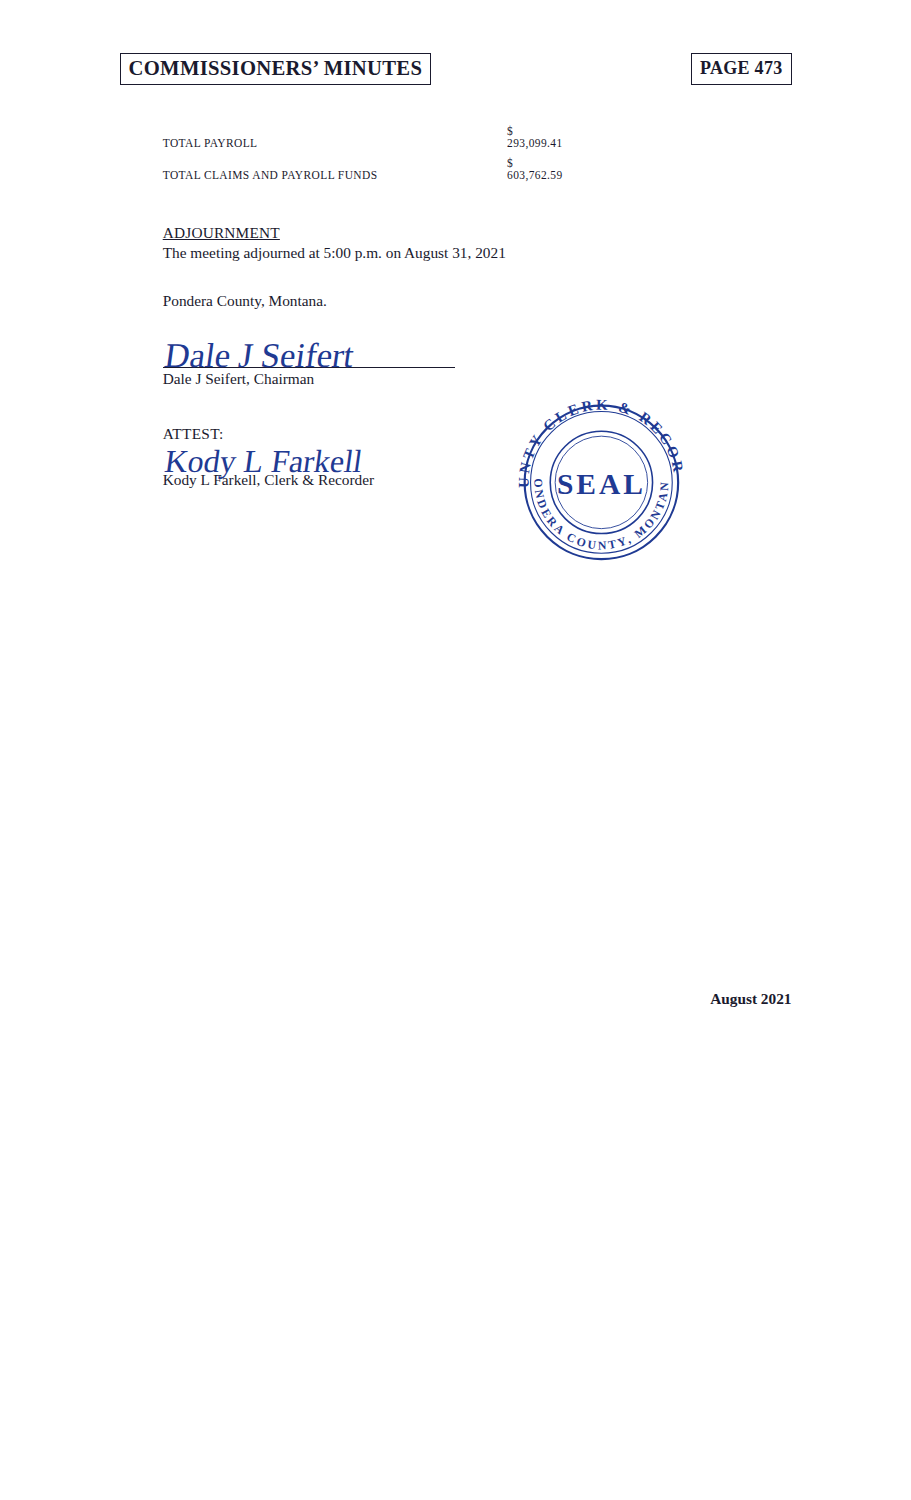COMMISSIONERS’ MINUTES
PAGE 473
| Total Payroll | $ 293,099.41 |
| Total Claims and Payroll Funds | $ 603,762.59 |
ADJOURNMENT
The meeting adjourned at 5:00 p.m. on August 31, 2021
Pondera County, Montana.
Dale J Seifert
Dale J Seifert, Chairman
ATTEST:
Kody L Farkell
Kody L Farkell, Clerk & Recorder
COUNTY CLERK & RECORDER PONDERA COUNTY, MONTANA SEAL
August 2021